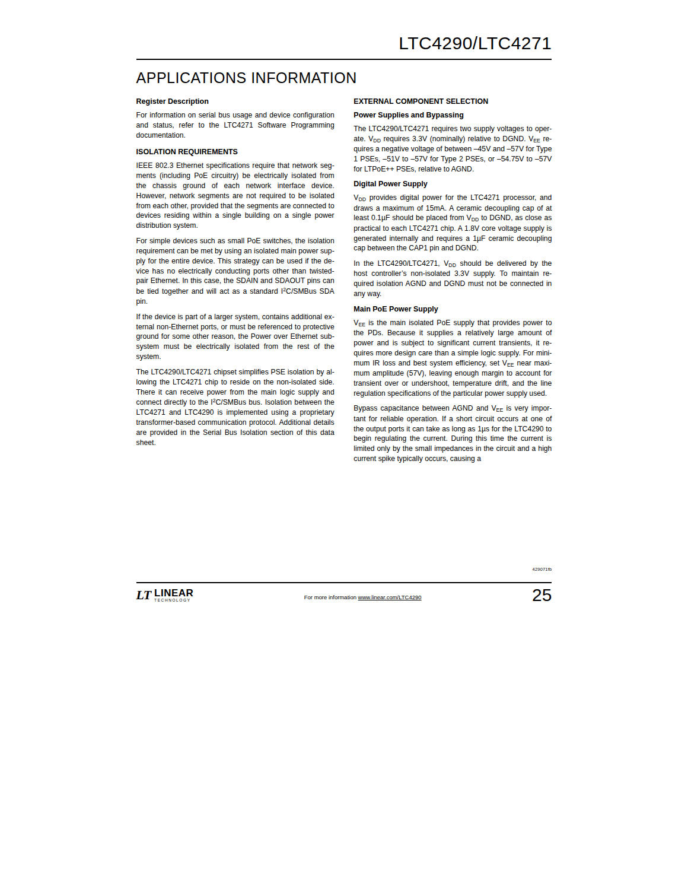LTC4290/LTC4271
Applications Information
Register Description
For information on serial bus usage and device configuration and status, refer to the LTC4271 Software Programming documentation.
Isolation Requirements
IEEE 802.3 Ethernet specifications require that network segments (including PoE circuitry) be electrically isolated from the chassis ground of each network interface device. However, network segments are not required to be isolated from each other, provided that the segments are connected to devices residing within a single building on a single power distribution system.
For simple devices such as small PoE switches, the isolation requirement can be met by using an isolated main power supply for the entire device. This strategy can be used if the device has no electrically conducting ports other than twisted-pair Ethernet. In this case, the SDAIN and SDAOUT pins can be tied together and will act as a standard I2C/SMBus SDA pin.
If the device is part of a larger system, contains additional external non-Ethernet ports, or must be referenced to protective ground for some other reason, the Power over Ethernet subsystem must be electrically isolated from the rest of the system.
The LTC4290/LTC4271 chipset simplifies PSE isolation by allowing the LTC4271 chip to reside on the non-isolated side. There it can receive power from the main logic supply and connect directly to the I2C/SMBus bus. Isolation between the LTC4271 and LTC4290 is implemented using a proprietary transformer-based communication protocol. Additional details are provided in the Serial Bus Isolation section of this data sheet.
External Component Selection
Power Supplies and Bypassing
The LTC4290/LTC4271 requires two supply voltages to operate. VDD requires 3.3V (nominally) relative to DGND. VEE requires a negative voltage of between –45V and –57V for Type 1 PSEs, –51V to –57V for Type 2 PSEs, or –54.75V to –57V for LTPoE++ PSEs, relative to AGND.
Digital Power Supply
VDD provides digital power for the LTC4271 processor, and draws a maximum of 15mA. A ceramic decoupling cap of at least 0.1µF should be placed from VDD to DGND, as close as practical to each LTC4271 chip. A 1.8V core voltage supply is generated internally and requires a 1µF ceramic decoupling cap between the CAP1 pin and DGND.
In the LTC4290/LTC4271, VDD should be delivered by the host controller’s non-isolated 3.3V supply. To maintain required isolation AGND and DGND must not be connected in any way.
Main PoE Power Supply
VEE is the main isolated PoE supply that provides power to the PDs. Because it supplies a relatively large amount of power and is subject to significant current transients, it requires more design care than a simple logic supply. For minimum IR loss and best system efficiency, set VEE near maximum amplitude (57V), leaving enough margin to account for transient over or undershoot, temperature drift, and the line regulation specifications of the particular power supply used.
Bypass capacitance between AGND and VEE is very important for reliable operation. If a short circuit occurs at one of the output ports it can take as long as 1µs for the LTC4290 to begin regulating the current. During this time the current is limited only by the small impedances in the circuit and a high current spike typically occurs, causing a
429071fb
LT LINEAR TECHNOLOGY
For more information www.linear.com/LTC4290
25